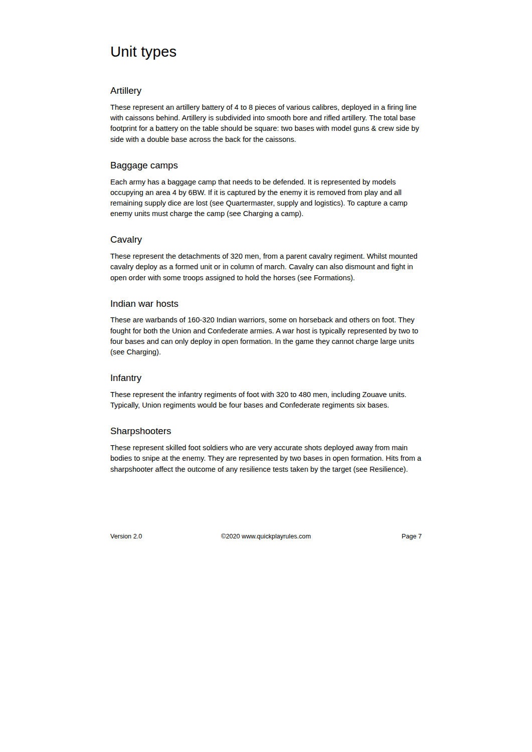Unit types
Artillery
These represent an artillery battery of 4 to 8 pieces of various calibres, deployed in a firing line with caissons behind. Artillery is subdivided into smooth bore and rifled artillery. The total base footprint for a battery on the table should be square: two bases with model guns & crew side by side with a double base across the back for the caissons.
Baggage camps
Each army has a baggage camp that needs to be defended. It is represented by models occupying an area 4 by 6BW. If it is captured by the enemy it is removed from play and all remaining supply dice are lost (see Quartermaster, supply and logistics). To capture a camp enemy units must charge the camp (see Charging a camp).
Cavalry
These represent the detachments of 320 men, from a parent cavalry regiment. Whilst mounted cavalry deploy as a formed unit or in column of march. Cavalry can also dismount and fight in open order with some troops assigned to hold the horses (see Formations).
Indian war hosts
These are warbands of 160-320 Indian warriors, some on horseback and others on foot. They fought for both the Union and Confederate armies. A war host is typically represented by two to four bases and can only deploy in open formation. In the game they cannot charge large units (see Charging).
Infantry
These represent the infantry regiments of foot with 320 to 480 men, including Zouave units. Typically, Union regiments would be four bases and Confederate regiments six bases.
Sharpshooters
These represent skilled foot soldiers who are very accurate shots deployed away from main bodies to snipe at the enemy. They are represented by two bases in open formation. Hits from a sharpshooter affect the outcome of any resilience tests taken by the target (see Resilience).
Version 2.0
©2020 www.quickplayrules.com
Page 7